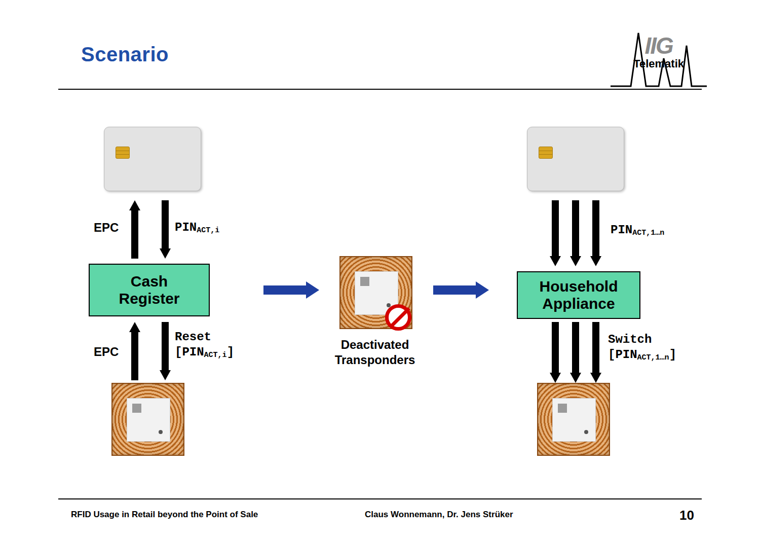Scenario
IIG
Telematik
Cash
Register
Household
Appliance
EPC
PINACT,i
EPC
Reset
[PINACT,i]
PINACT,1…n
Switch
[PINACT,1…n]
Deactivated
Transponders
RFID Usage in Retail beyond the Point of Sale
Claus Wonnemann, Dr. Jens Strüker
10